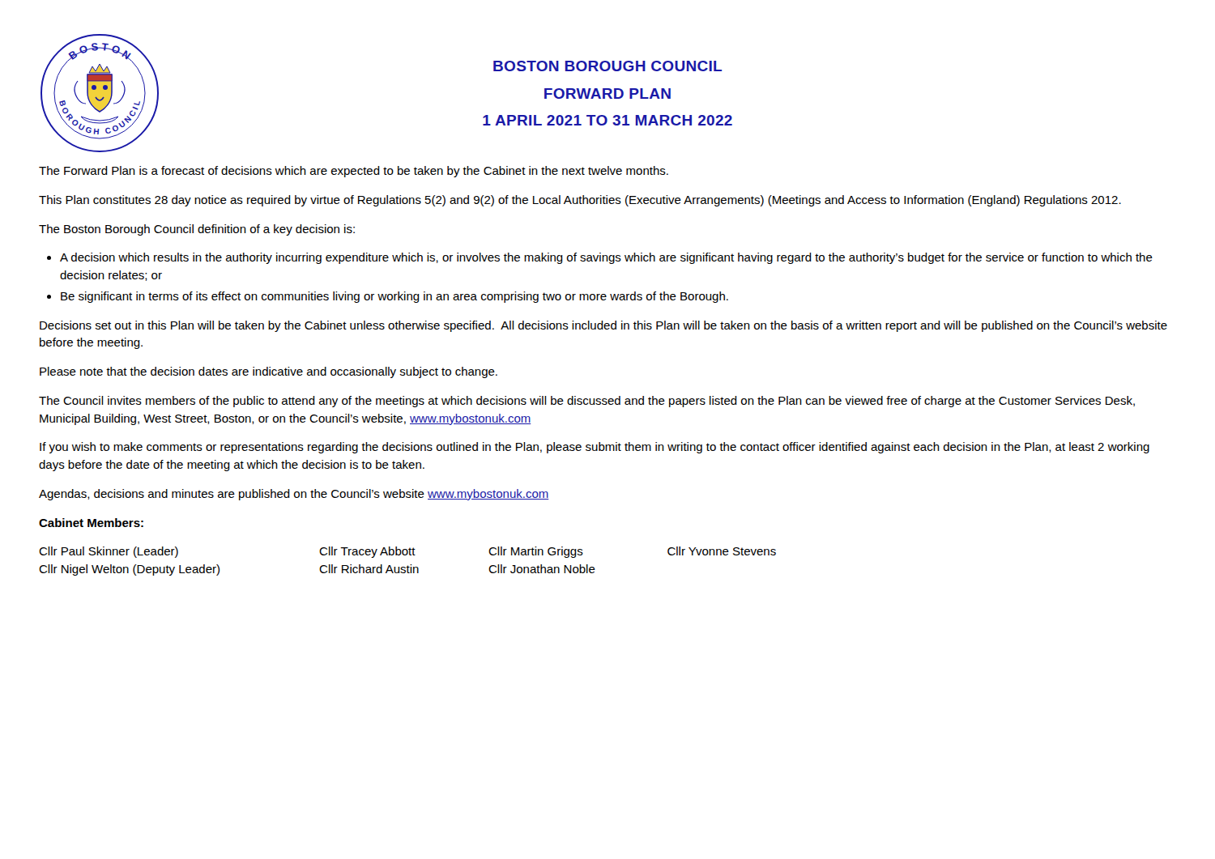B O S T O N B O R O U G H C O U N C I L
BOSTON BOROUGH COUNCIL
FORWARD PLAN
1 APRIL 2021 TO 31 MARCH 2022
The Forward Plan is a forecast of decisions which are expected to be taken by the Cabinet in the next twelve months.
This Plan constitutes 28 day notice as required by virtue of Regulations 5(2) and 9(2) of the Local Authorities (Executive Arrangements) (Meetings and Access to Information (England) Regulations 2012.
The Boston Borough Council definition of a key decision is:
A decision which results in the authority incurring expenditure which is, or involves the making of savings which are significant having regard to the authority’s budget for the service or function to which the decision relates; or
Be significant in terms of its effect on communities living or working in an area comprising two or more wards of the Borough.
Decisions set out in this Plan will be taken by the Cabinet unless otherwise specified. All decisions included in this Plan will be taken on the basis of a written report and will be published on the Council’s website before the meeting.
Please note that the decision dates are indicative and occasionally subject to change.
The Council invites members of the public to attend any of the meetings at which decisions will be discussed and the papers listed on the Plan can be viewed free of charge at the Customer Services Desk, Municipal Building, West Street, Boston, or on the Council’s website, www.mybostonuk.com
If you wish to make comments or representations regarding the decisions outlined in the Plan, please submit them in writing to the contact officer identified against each decision in the Plan, at least 2 working days before the date of the meeting at which the decision is to be taken.
Agendas, decisions and minutes are published on the Council’s website www.mybostonuk.com
Cabinet Members:
| Cllr Paul Skinner (Leader) | Cllr Tracey Abbott | Cllr Martin Griggs | Cllr Yvonne Stevens |
| Cllr Nigel Welton (Deputy Leader) | Cllr Richard Austin | Cllr Jonathan Noble | |